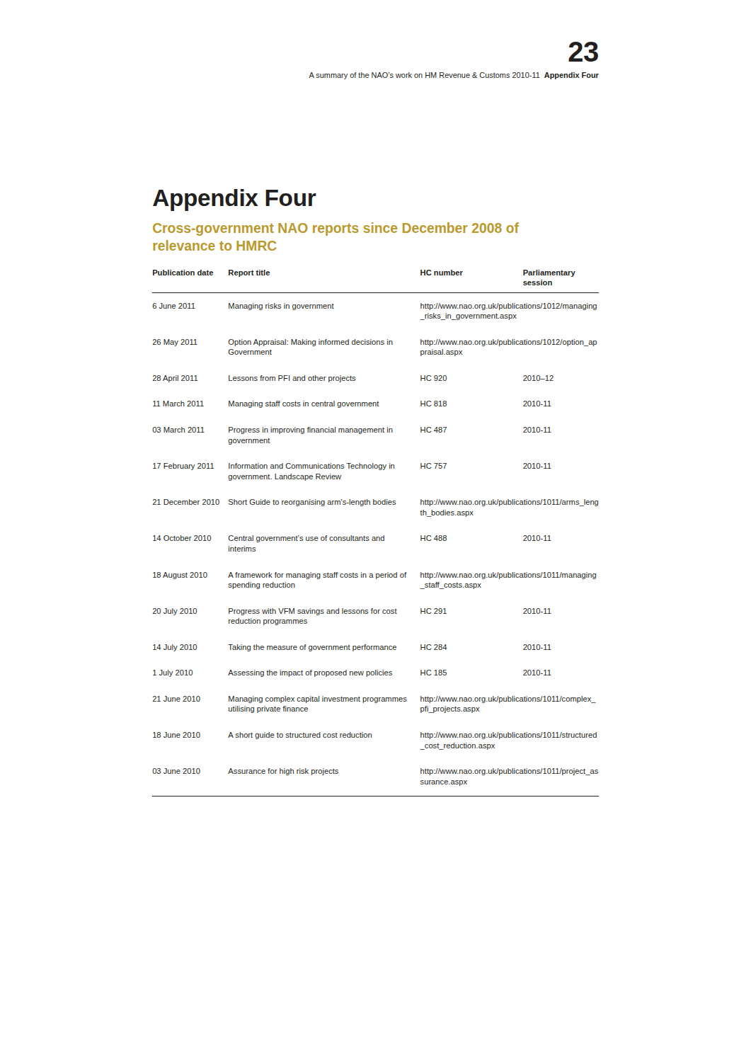23
A summary of the NAO’s work on HM Revenue & Customs 2010-11 Appendix Four
Appendix Four
Cross-government NAO reports since December 2008 of relevance to HMRC
| Publication date | Report title | HC number | Parliamentary session |
| --- | --- | --- | --- |
| 6 June 2011 | Managing risks in government | http://www.nao.org.uk/publications/1012/managing_risks_in_government.aspx |
| 26 May 2011 | Option Appraisal: Making informed decisions in Government | http://www.nao.org.uk/publications/1012/option_appraisal.aspx |
| 28 April 2011 | Lessons from PFI and other projects | HC 920 | 2010–12 |
| 11 March 2011 | Managing staff costs in central government | HC 818 | 2010-11 |
| 03 March 2011 | Progress in improving financial management in government | HC 487 | 2010-11 |
| 17 February 2011 | Information and Communications Technology in government. Landscape Review | HC 757 | 2010-11 |
| 21 December 2010 | Short Guide to reorganising arm's-length bodies | http://www.nao.org.uk/publications/1011/arms_length_bodies.aspx |
| 14 October 2010 | Central government’s use of consultants and interims | HC 488 | 2010-11 |
| 18 August 2010 | A framework for managing staff costs in a period of spending reduction | http://www.nao.org.uk/publications/1011/managing_staff_costs.aspx |
| 20 July 2010 | Progress with VFM savings and lessons for cost reduction programmes | HC 291 | 2010-11 |
| 14 July 2010 | Taking the measure of government performance | HC 284 | 2010-11 |
| 1 July 2010 | Assessing the impact of proposed new policies | HC 185 | 2010-11 |
| 21 June 2010 | Managing complex capital investment programmes utilising private finance | http://www.nao.org.uk/publications/1011/complex_pfi_projects.aspx |
| 18 June 2010 | A short guide to structured cost reduction | http://www.nao.org.uk/publications/1011/structured_cost_reduction.aspx |
| 03 June 2010 | Assurance for high risk projects | http://www.nao.org.uk/publications/1011/project_assurance.aspx |